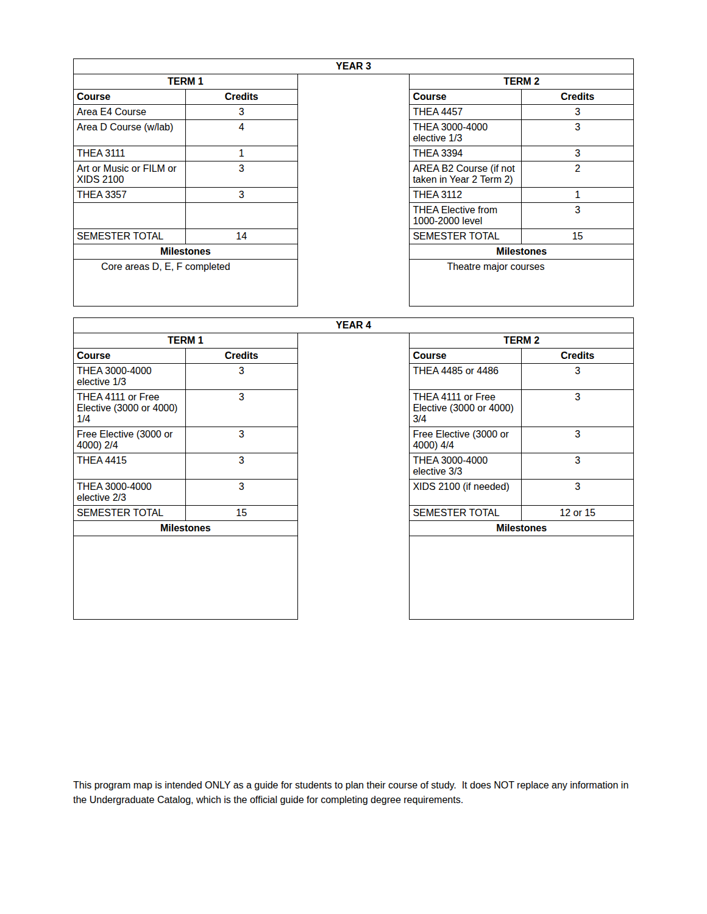| YEAR 3 |
| TERM 1 | | TERM 2 |
| Course | Credits | | Course | Credits |
| Area E4 Course | 3 | | THEA 4457 | 3 |
| Area D Course (w/lab) | 4 | | THEA 3000-4000 elective 1/3 | 3 |
| THEA 3111 | 1 | | THEA 3394 | 3 |
| Art or Music or FILM or XIDS 2100 | 3 | | AREA B2 Course (if not taken in Year 2 Term 2) | 2 |
| THEA 3357 | 3 | | THEA 3112 | 1 |
| | | | THEA Elective from 1000-2000 level | 3 |
| SEMESTER TOTAL | 14 | | SEMESTER TOTAL | 15 |
| Milestones | | Milestones |
| Core areas D, E, F completed | | Theatre major courses |
| YEAR 4 |
| TERM 1 | | TERM 2 |
| Course | Credits | | Course | Credits |
| THEA 3000-4000 elective 1/3 | 3 | | THEA 4485 or 4486 | 3 |
| THEA 4111 or Free Elective (3000 or 4000) 1/4 | 3 | | THEA 4111 or Free Elective (3000 or 4000) 3/4 | 3 |
| Free Elective (3000 or 4000) 2/4 | 3 | | Free Elective (3000 or 4000) 4/4 | 3 |
| THEA 4415 | 3 | | THEA 3000-4000 elective 3/3 | 3 |
| THEA 3000-4000 elective 2/3 | 3 | | XIDS 2100 (if needed) | 3 |
| SEMESTER TOTAL | 15 | | SEMESTER TOTAL | 12 or 15 |
| Milestones | | Milestones |
This program map is intended ONLY as a guide for students to plan their course of study. It does NOT replace any information in the Undergraduate Catalog, which is the official guide for completing degree requirements.